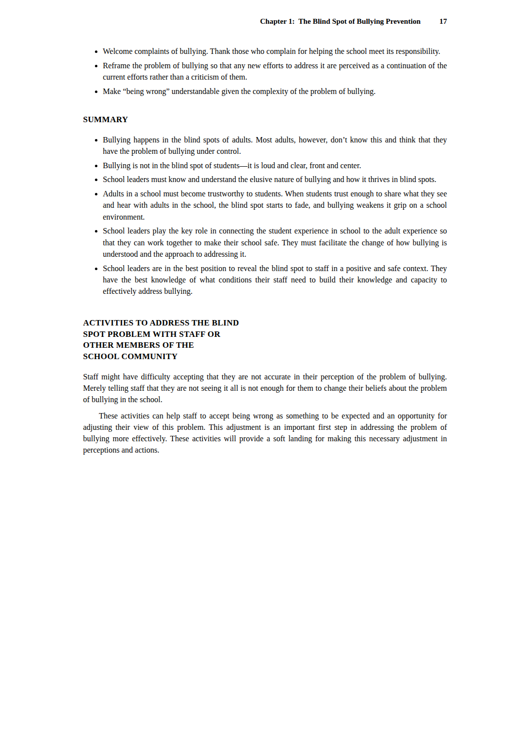Chapter 1: The Blind Spot of Bullying Prevention17
Welcome complaints of bullying. Thank those who complain for helping the school meet its responsibility.
Reframe the problem of bullying so that any new efforts to address it are perceived as a continuation of the current efforts rather than a criticism of them.
Make “being wrong” understandable given the complexity of the problem of bullying.
SUMMARY
Bullying happens in the blind spots of adults. Most adults, however, don’t know this and think that they have the problem of bullying under control.
Bullying is not in the blind spot of students—it is loud and clear, front and center.
School leaders must know and understand the elusive nature of bullying and how it thrives in blind spots.
Adults in a school must become trustworthy to students. When students trust enough to share what they see and hear with adults in the school, the blind spot starts to fade, and bullying weakens it grip on a school environment.
School leaders play the key role in connecting the student experience in school to the adult experience so that they can work together to make their school safe. They must facilitate the change of how bullying is understood and the approach to addressing it.
School leaders are in the best position to reveal the blind spot to staff in a positive and safe context. They have the best knowledge of what conditions their staff need to build their knowledge and capacity to effectively address bullying.
ACTIVITIES TO ADDRESS THE BLIND
SPOT PROBLEM WITH STAFF OR
OTHER MEMBERS OF THE
SCHOOL COMMUNITY
Staff might have difficulty accepting that they are not accurate in their perception of the problem of bullying. Merely telling staff that they are not seeing it all is not enough for them to change their beliefs about the problem of bullying in the school.
These activities can help staff to accept being wrong as something to be expected and an opportunity for adjusting their view of this problem. This adjustment is an important first step in addressing the problem of bullying more effectively. These activities will provide a soft landing for making this necessary adjustment in perceptions and actions.